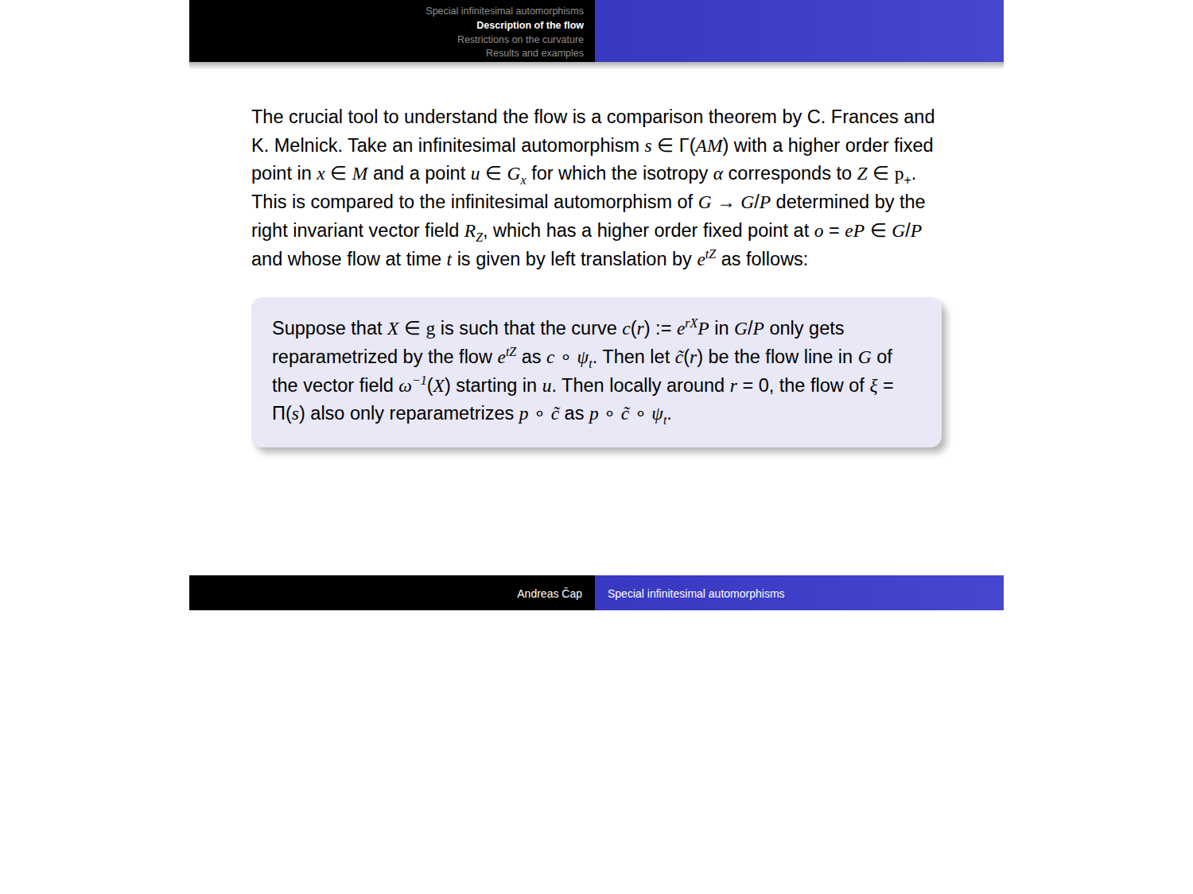Special infinitesimal automorphisms
Description of the flow
Restrictions on the curvature
Results and examples
The crucial tool to understand the flow is a comparison theorem by C. Frances and K. Melnick. Take an infinitesimal automorphism s ∈ Γ(AM) with a higher order fixed point in x ∈ M and a point u ∈ Gx for which the isotropy α corresponds to Z ∈ p+. This is compared to the infinitesimal automorphism of G → G/P determined by the right invariant vector field RZ, which has a higher order fixed point at o = eP ∈ G/P and whose flow at time t is given by left translation by etZ as follows:
Suppose that X ∈ g is such that the curve c(r) := erXP in G/P only gets reparametrized by the flow etZ as c ∘ ψt. Then let c̃(r) be the flow line in G of the vector field ω−1(X) starting in u. Then locally around r = 0, the flow of ξ = Π(s) also only reparametrizes p ∘ c̃ as p ∘ c̃ ∘ ψt.
Andreas Čap
Special infinitesimal automorphisms